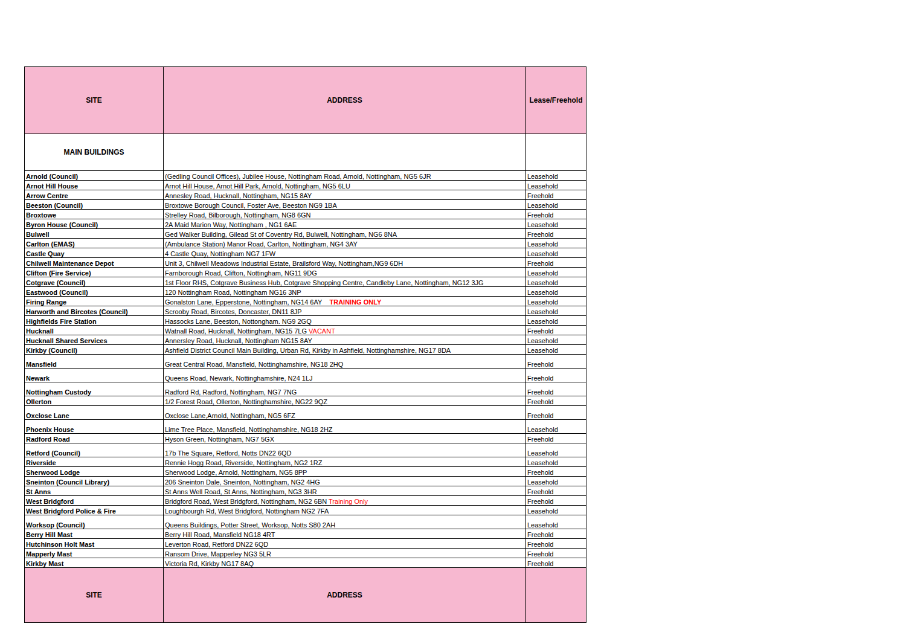| SITE | ADDRESS | Lease/Freehold |
| --- | --- | --- |
| MAIN BUILDINGS | | |
| Arnold (Council) | (Gedling Council Offices), Jubilee House, Nottingham Road, Arnold, Nottingham, NG5 6JR | Leasehold |
| Arnot Hill House | Arnot Hill House, Arnot Hill Park, Arnold, Nottingham, NG5 6LU | Leasehold |
| Arrow Centre | Annesley Road, Hucknall, Nottingham, NG15 8AY | Freehold |
| Beeston (Council) | Broxtowe Borough Council, Foster Ave, Beeston NG9 1BA | Leasehold |
| Broxtowe | Strelley Road, Bilborough, Nottingham, NG8 6GN | Freehold |
| Byron House (Council) | 2A Maid Marion Way, Nottingham , NG1 6AE | Leasehold |
| Bulwell | Ged Walker Building, Gilead St of Coventry Rd, Bulwell, Nottingham, NG6 8NA | Freehold |
| Carlton (EMAS) | (Ambulance Station) Manor Road, Carlton, Nottingham, NG4 3AY | Leasehold |
| Castle Quay | 4 Castle Quay, Nottingham NG7 1FW | Leasehold |
| Chilwell Maintenance Depot | Unit 3, Chilwell Meadows Industrial Estate, Brailsford Way, Nottingham,NG9 6DH | Freehold |
| Clifton (Fire Service) | Farnborough Road, Clifton, Nottingham, NG11 9DG | Leasehold |
| Cotgrave (Council) | 1st Floor RHS, Cotgrave Business Hub, Cotgrave Shopping Centre, Candleby Lane, Nottingham, NG12 3JG | Leasehold |
| Eastwood (Council) | 120 Nottingham Road, Nottingham NG16 3NP | Leasehold |
| Firing Range | Gonalston Lane, Epperstone, Nottingham, NG14 6AY TRAINING ONLY | Leasehold |
| Harworth and Bircotes (Council) | Scrooby Road, Bircotes, Doncaster, DN11 8JP | Leasehold |
| Highfields Fire Station | Hassocks Lane, Beeston, Nottongham. NG9 2GQ | Leasehold |
| Hucknall | Watnall Road, Hucknall, Nottingham, NG15 7LG VACANT | Freehold |
| Hucknall Shared Services | Annersley Road, Hucknall, Nottingham NG15 8AY | Leasehold |
| Kirkby (Council) | Ashfield District Council Main Building, Urban Rd, Kirkby in Ashfield, Nottinghamshire, NG17 8DA | Leasehold |
| Mansfield | Great Central Road, Mansfield, Nottinghamshire, NG18 2HQ | Freehold |
| Newark | Queens Road, Newark, Nottinghamshire, N24 1LJ | Freehold |
| Nottingham Custody | Radford Rd, Radford, Nottingham, NG7 7NG | Freehold |
| Ollerton | 1/2 Forest Road, Ollerton, Nottinghamshire, NG22 9QZ | Freehold |
| Oxclose Lane | Oxclose Lane,Arnold, Nottingham, NG5 6FZ | Freehold |
| Phoenix House | Lime Tree Place, Mansfield, Nottinghamshire, NG18 2HZ | Leasehold |
| Radford Road | Hyson Green, Nottingham, NG7 5GX | Freehold |
| Retford (Council) | 17b The Square, Retford, Notts DN22 6QD | Leasehold |
| Riverside | Rennie Hogg Road, Riverside, Nottingham, NG2 1RZ | Leasehold |
| Sherwood Lodge | Sherwood Lodge, Arnold, Nottingham, NG5 8PP | Freehold |
| Sneinton (Council Library) | 206 Sneinton Dale, Sneinton, Nottingham, NG2 4HG | Leasehold |
| St Anns | St Anns Well Road, St Anns, Nottingham, NG3 3HR | Freehold |
| West Bridgford | Bridgford Road, West Bridgford, Nottingham, NG2 6BN Training Only | Freehold |
| West Bridgford Police & Fire | Loughbourgh Rd, West Bridgford, Nottingham NG2 7FA | Leasehold |
| Worksop (Council) | Queens Buildings, Potter Street, Worksop, Notts S80 2AH | Leasehold |
| Berry Hill Mast | Berry Hill Road, Mansfield NG18 4RT | Freehold |
| Hutchinson Holt Mast | Leverton Road, Retford DN22 6QD | Freehold |
| Mapperly Mast | Ransom Drive, Mapperley NG3 5LR | Freehold |
| Kirkby Mast | Victoria Rd, Kirkby NG17 8AQ | Freehold |
| SITE | ADDRESS | |